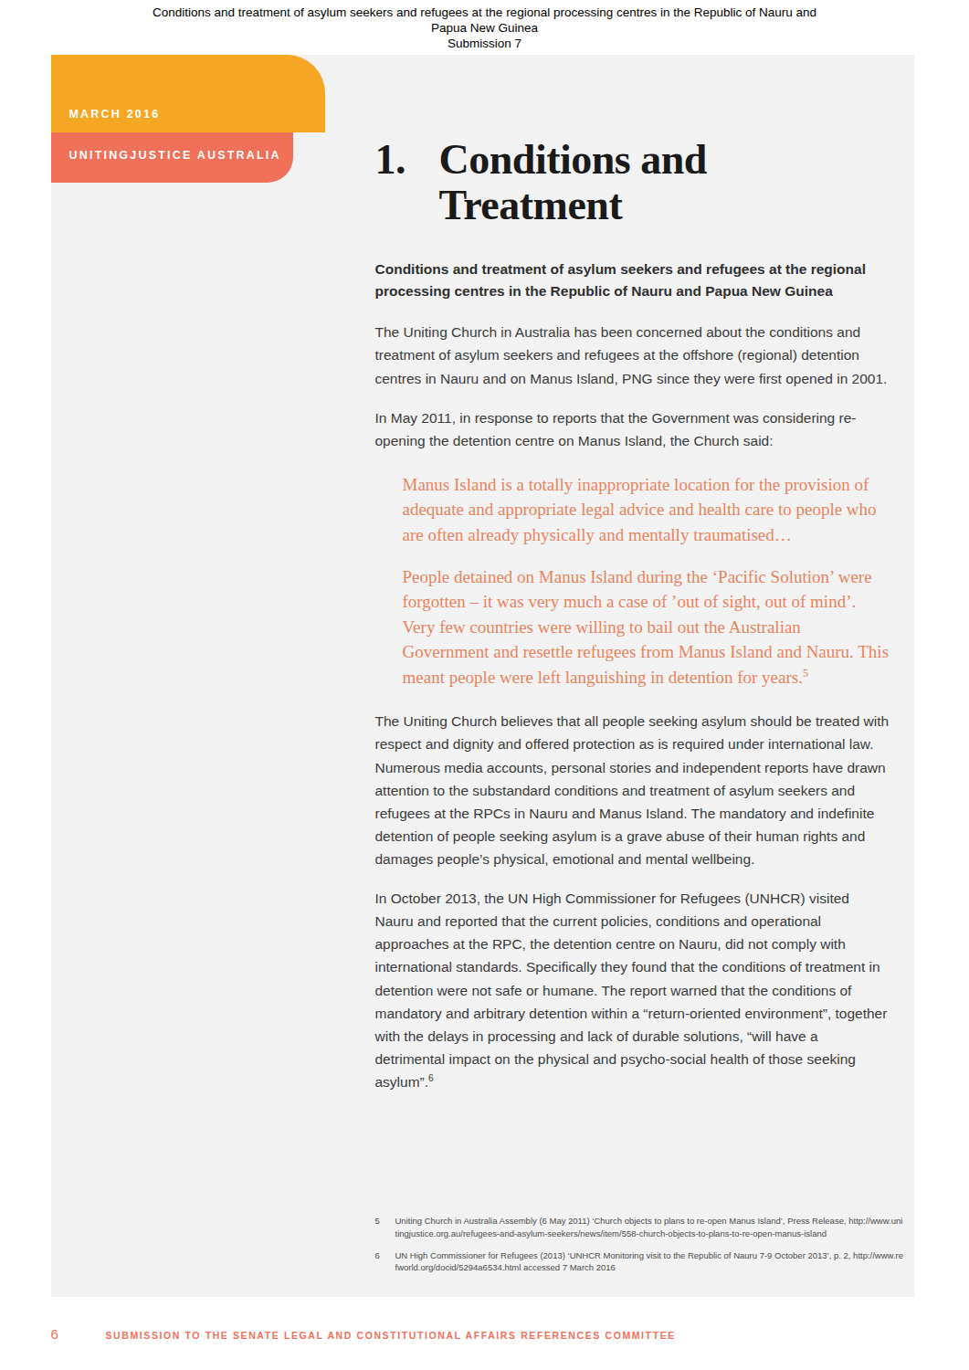Conditions and treatment of asylum seekers and refugees at the regional processing centres in the Republic of Nauru and Papua New Guinea Submission 7
March 2016
UnitingJustice Australia
1. Conditions and Treatment
Conditions and treatment of asylum seekers and refugees at the regional processing centres in the Republic of Nauru and Papua New Guinea
The Uniting Church in Australia has been concerned about the conditions and treatment of asylum seekers and refugees at the offshore (regional) detention centres in Nauru and on Manus Island, PNG since they were first opened in 2001.
In May 2011, in response to reports that the Government was considering re-opening the detention centre on Manus Island, the Church said:
Manus Island is a totally inappropriate location for the provision of adequate and appropriate legal advice and health care to people who are often already physically and mentally traumatised…
People detained on Manus Island during the ‘Pacific Solution’ were forgotten – it was very much a case of ’out of sight, out of mind’. Very few countries were willing to bail out the Australian Government and resettle refugees from Manus Island and Nauru. This meant people were left languishing in detention for years.5
The Uniting Church believes that all people seeking asylum should be treated with respect and dignity and offered protection as is required under international law. Numerous media accounts, personal stories and independent reports have drawn attention to the substandard conditions and treatment of asylum seekers and refugees at the RPCs in Nauru and Manus Island. The mandatory and indefinite detention of people seeking asylum is a grave abuse of their human rights and damages people’s physical, emotional and mental wellbeing.
In October 2013, the UN High Commissioner for Refugees (UNHCR) visited Nauru and reported that the current policies, conditions and operational approaches at the RPC, the detention centre on Nauru, did not comply with international standards. Specifically they found that the conditions of treatment in detention were not safe or humane. The report warned that the conditions of mandatory and arbitrary detention within a “return-oriented environment”, together with the delays in processing and lack of durable solutions, “will have a detrimental impact on the physical and psycho-social health of those seeking asylum”.6
5
Uniting Church in Australia Assembly (6 May 2011) ‘Church objects to plans to re-open Manus Island’, Press Release, http://www.unitingjustice.org.au/refugees-and-asylum-seekers/news/item/558-church-objects-to-plans-to-re-open-manus-island
6
UN High Commissioner for Refugees (2013) ‘UNHCR Monitoring visit to the Republic of Nauru 7-9 October 2013’, p. 2, http://www.refworld.org/docid/5294a6534.html accessed 7 March 2016
6
Submission to the Senate Legal and Constitutional Affairs References Committee